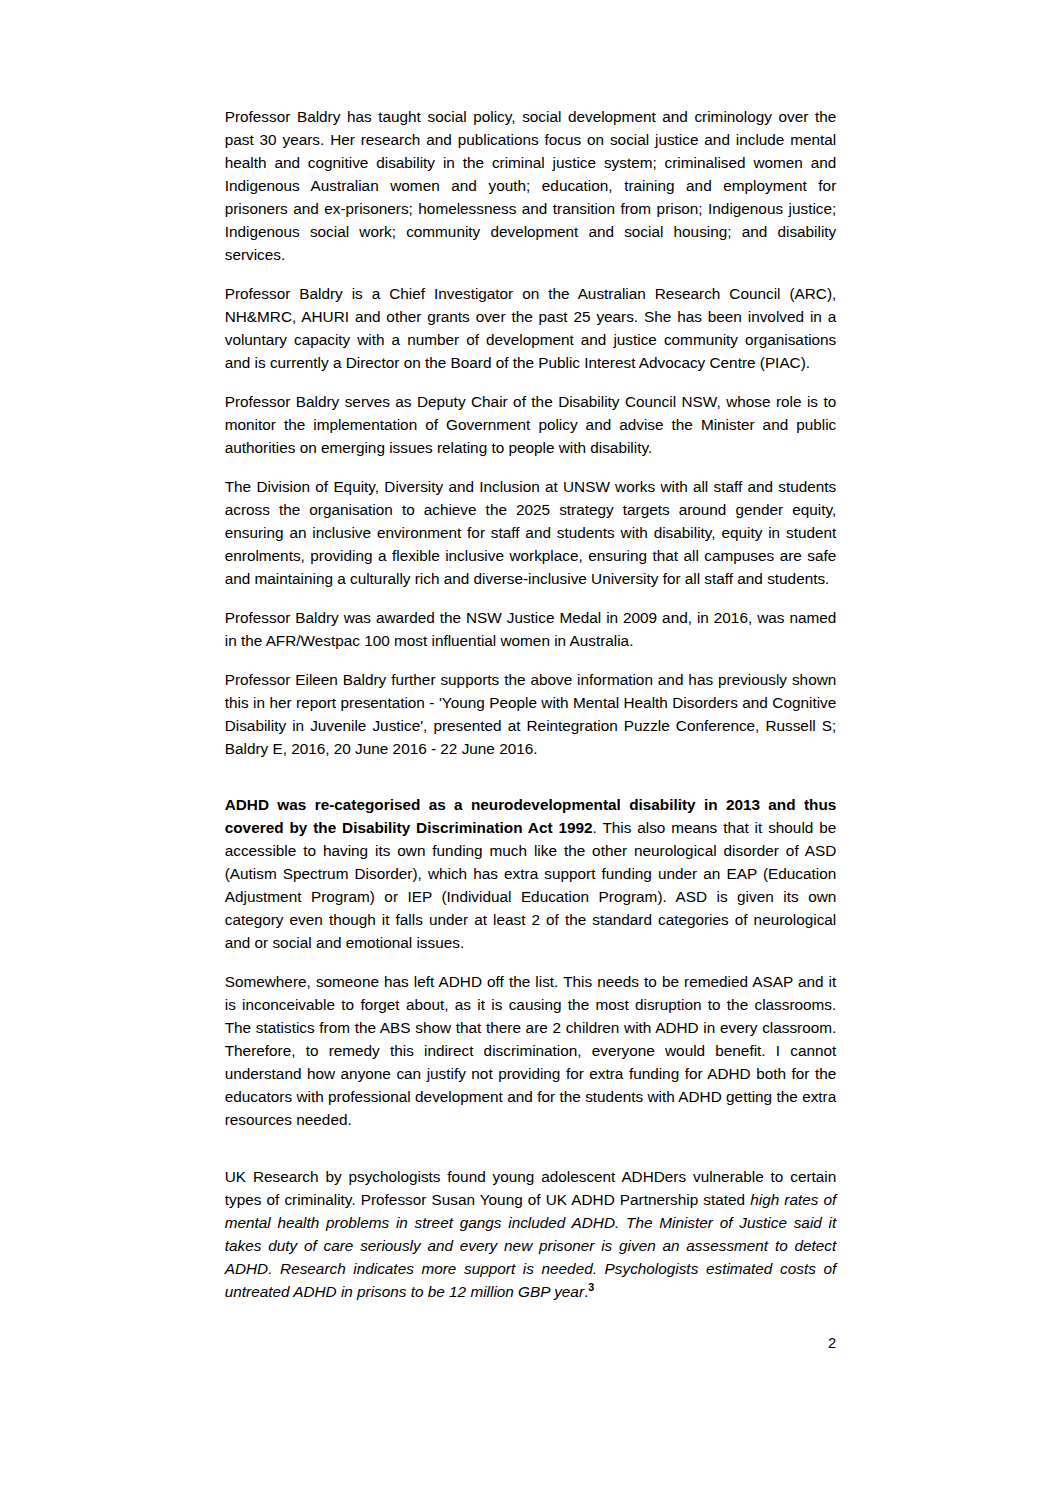Professor Baldry has taught social policy, social development and criminology over the past 30 years. Her research and publications focus on social justice and include mental health and cognitive disability in the criminal justice system; criminalised women and Indigenous Australian women and youth; education, training and employment for prisoners and ex-prisoners; homelessness and transition from prison; Indigenous justice; Indigenous social work; community development and social housing; and disability services.
Professor Baldry is a Chief Investigator on the Australian Research Council (ARC), NH&MRC, AHURI and other grants over the past 25 years. She has been involved in a voluntary capacity with a number of development and justice community organisations and is currently a Director on the Board of the Public Interest Advocacy Centre (PIAC).
Professor Baldry serves as Deputy Chair of the Disability Council NSW, whose role is to monitor the implementation of Government policy and advise the Minister and public authorities on emerging issues relating to people with disability.
The Division of Equity, Diversity and Inclusion at UNSW works with all staff and students across the organisation to achieve the 2025 strategy targets around gender equity, ensuring an inclusive environment for staff and students with disability, equity in student enrolments, providing a flexible inclusive workplace, ensuring that all campuses are safe and maintaining a culturally rich and diverse-inclusive University for all staff and students.
Professor Baldry was awarded the NSW Justice Medal in 2009 and, in 2016, was named in the AFR/Westpac 100 most influential women in Australia.
Professor Eileen Baldry further supports the above information and has previously shown this in her report presentation - 'Young People with Mental Health Disorders and Cognitive Disability in Juvenile Justice', presented at Reintegration Puzzle Conference, Russell S; Baldry E, 2016, 20 June 2016 - 22 June 2016.
ADHD was re-categorised as a neurodevelopmental disability in 2013 and thus covered by the Disability Discrimination Act 1992. This also means that it should be accessible to having its own funding much like the other neurological disorder of ASD (Autism Spectrum Disorder), which has extra support funding under an EAP (Education Adjustment Program) or IEP (Individual Education Program). ASD is given its own category even though it falls under at least 2 of the standard categories of neurological and or social and emotional issues.
Somewhere, someone has left ADHD off the list. This needs to be remedied ASAP and it is inconceivable to forget about, as it is causing the most disruption to the classrooms. The statistics from the ABS show that there are 2 children with ADHD in every classroom. Therefore, to remedy this indirect discrimination, everyone would benefit. I cannot understand how anyone can justify not providing for extra funding for ADHD both for the educators with professional development and for the students with ADHD getting the extra resources needed.
UK Research by psychologists found young adolescent ADHDers vulnerable to certain types of criminality. Professor Susan Young of UK ADHD Partnership stated high rates of mental health problems in street gangs included ADHD. The Minister of Justice said it takes duty of care seriously and every new prisoner is given an assessment to detect ADHD. Research indicates more support is needed. Psychologists estimated costs of untreated ADHD in prisons to be 12 million GBP year.3
2